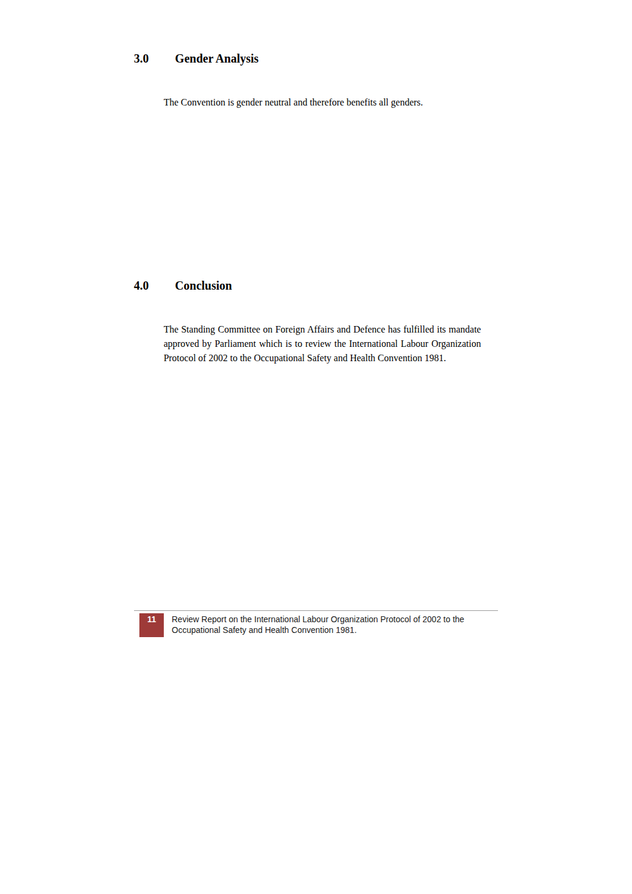3.0 Gender Analysis
The Convention is gender neutral and therefore benefits all genders.
4.0 Conclusion
The Standing Committee on Foreign Affairs and Defence has fulfilled its mandate approved by Parliament which is to review the International Labour Organization Protocol of 2002 to the Occupational Safety and Health Convention 1981.
11
Review Report on the International Labour Organization Protocol of 2002 to the Occupational Safety and Health Convention 1981.